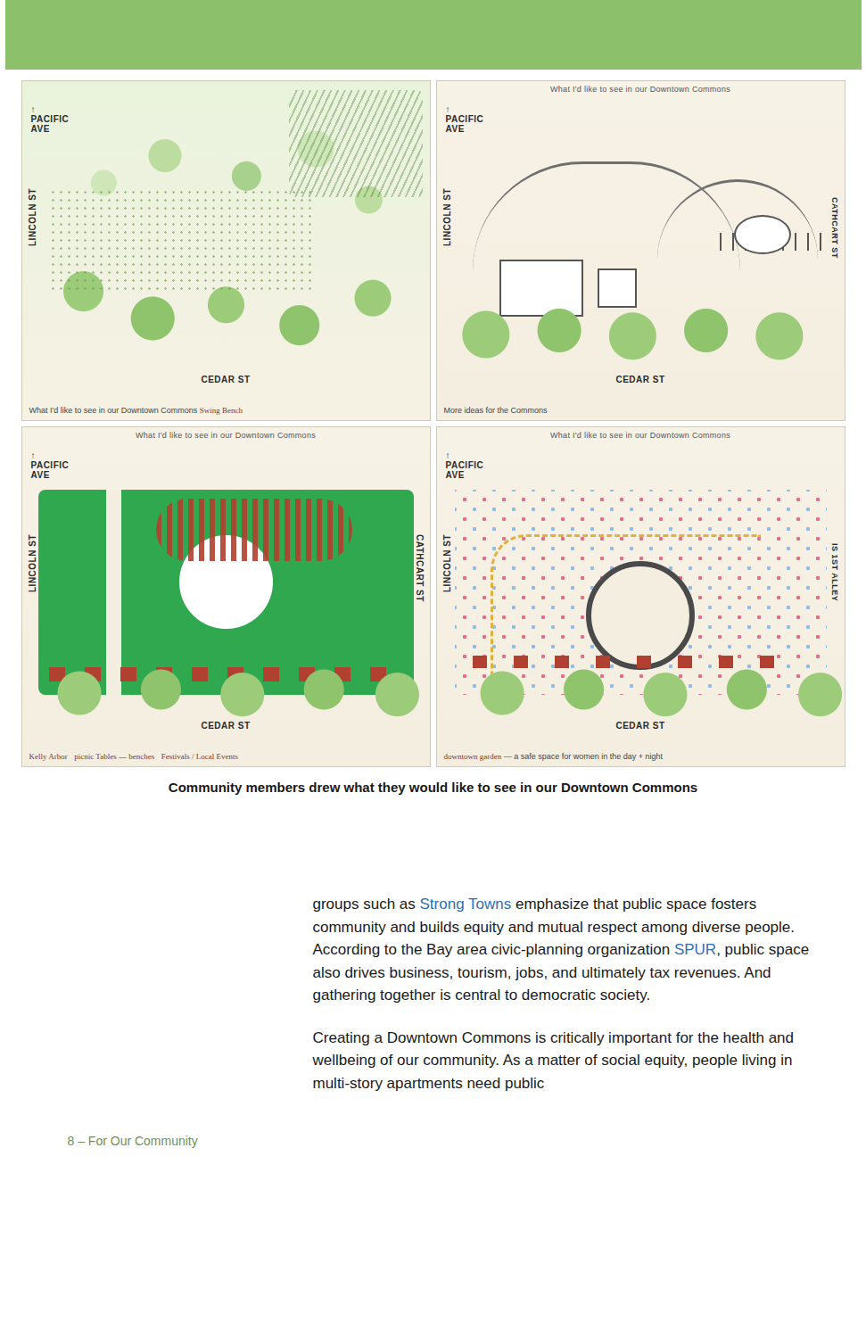↑
PACIFIC
AVE LINCOLN ST CEDAR ST
What I'd like to see in our Downtown Commons Swing Bench
What I'd like to see in our Downtown Commons
↑
PACIFIC
AVE LINCOLN ST CEDAR ST CATHCART ST
More ideas for the Commons
What I'd like to see in our Downtown Commons
↑
PACIFIC
AVE LINCOLN ST CATHCART ST CEDAR ST
Kelly Arbor picnic Tables — benches Festivals / Local Events
What I'd like to see in our Downtown Commons
↑
PACIFIC
AVE LINCOLN ST IS 1ST ALLEY CEDAR ST
downtown garden — a safe space for women in the day + night
Community members drew what they would like to see in our Downtown Commons
groups such as Strong Towns emphasize that public space fosters community and builds equity and mutual respect among diverse people. According to the Bay area civic-planning organization SPUR, public space also drives business, tourism, jobs, and ultimately tax revenues. And gathering together is central to democratic society.
Creating a Downtown Commons is critically important for the health and wellbeing of our community. As a matter of social equity, people living in multi-story apartments need public
8 – For Our Community